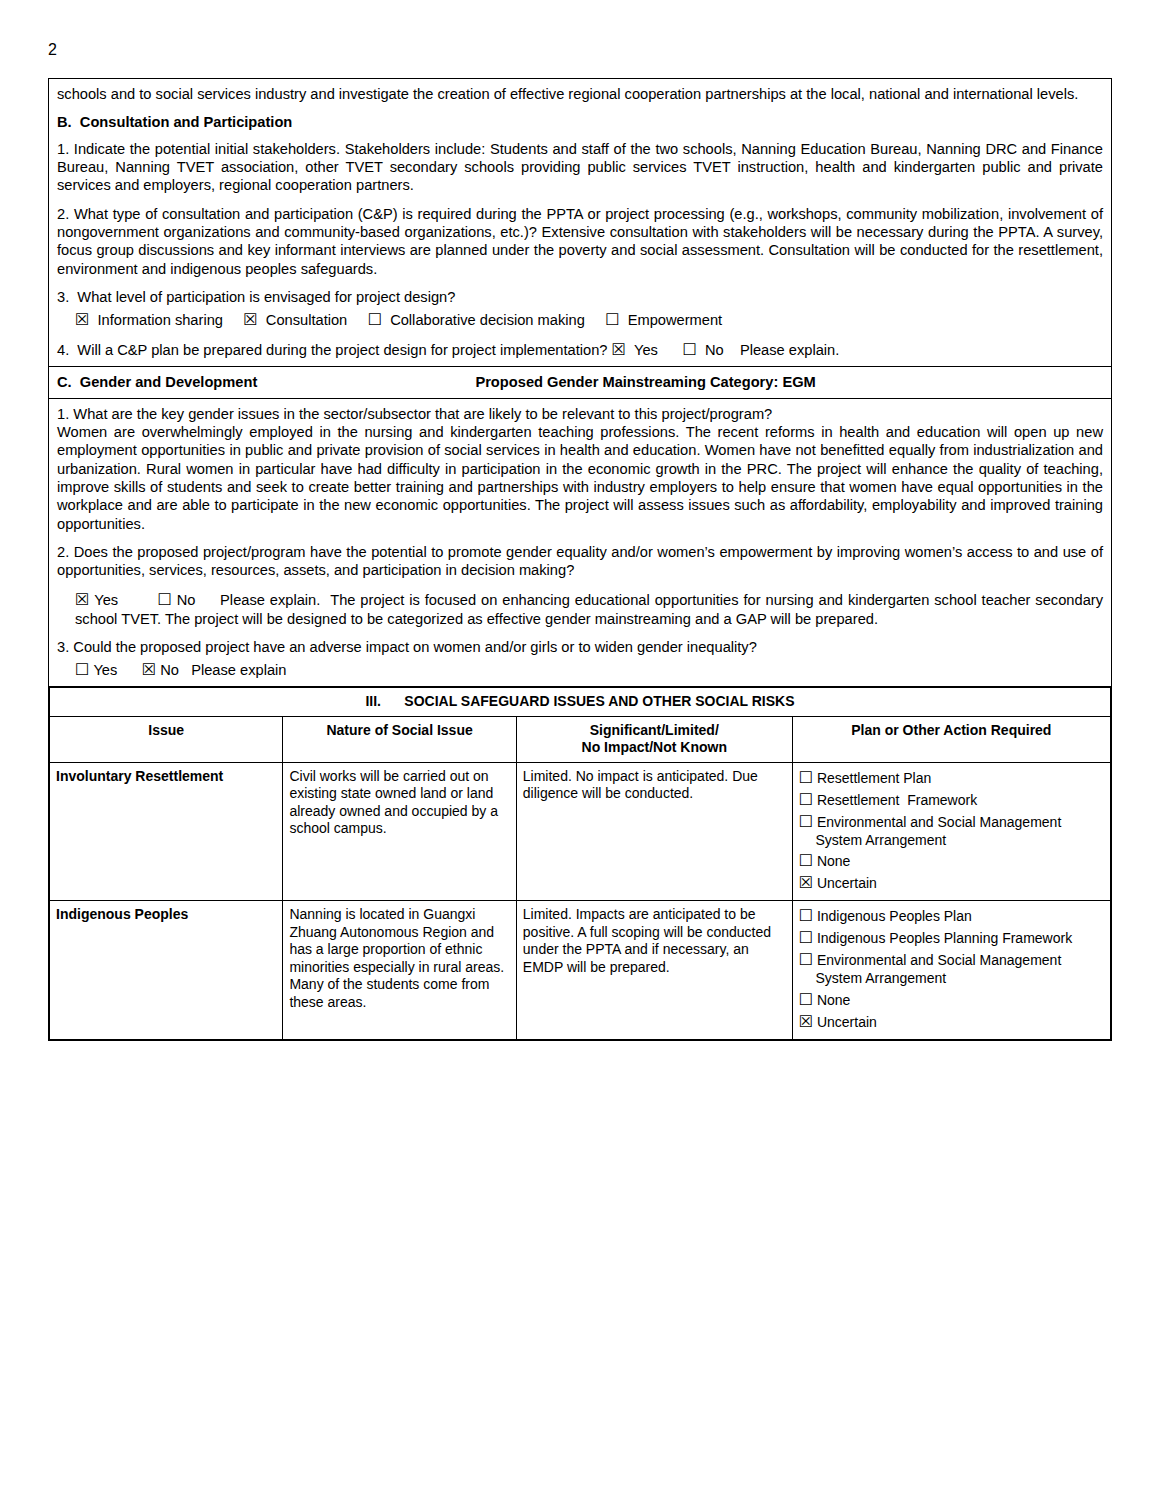2
| schools and to social services industry and investigate the creation of effective regional cooperation partnerships at the local, national and international levels. B. Consultation and Participation 1. Indicate the potential initial stakeholders. Stakeholders include: Students and staff of the two schools, Nanning Education Bureau, Nanning DRC and Finance Bureau, Nanning TVET association, other TVET secondary schools providing public services TVET instruction, health and kindergarten public and private services and employers, regional cooperation partners. 2. What type of consultation and participation (C&P) is required during the PPTA or project processing (e.g., workshops, community mobilization, involvement of nongovernment organizations and community-based organizations, etc.)? Extensive consultation with stakeholders will be necessary during the PPTA. A survey, focus group discussions and key informant interviews are planned under the poverty and social assessment. Consultation will be conducted for the resettlement, environment and indigenous peoples safeguards. 3. What level of participation is envisaged for project design? ☒ Information sharing ☒ Consultation ☐ Collaborative decision making ☐ Empowerment 4. Will a C&P plan be prepared during the project design for project implementation? ☒ Yes ☐ No Please explain. |
| / C. Gender and Development / Proposed Gender Mainstreaming Category: EGM / |
| 1. What are the key gender issues in the sector/subsector that are likely to be relevant to this project/program? Women are overwhelmingly employed in the nursing and kindergarten teaching professions. The recent reforms in health and education will open up new employment opportunities in public and private provision of social services in health and education. Women have not benefitted equally from industrialization and urbanization. Rural women in particular have had difficulty in participation in the economic growth in the PRC. The project will enhance the quality of teaching, improve skills of students and seek to create better training and partnerships with industry employers to help ensure that women have equal opportunities in the workplace and are able to participate in the new economic opportunities. The project will assess issues such as affordability, employability and improved training opportunities. 2. Does the proposed project/program have the potential to promote gender equality and/or women’s empowerment by improving women’s access to and use of opportunities, services, resources, assets, and participation in decision making? ☒ Yes ☐ No Please explain. The project is focused on enhancing educational opportunities for nursing and kindergarten school teacher secondary school TVET. The project will be designed to be categorized as effective gender mainstreaming and a GAP will be prepared. 3. Could the proposed project have an adverse impact on women and/or girls or to widen gender inequality? ☐ Yes ☒ No Please explain |
| / III. SOCIAL SAFEGUARD ISSUES AND OTHER SOCIAL RISKS / / Issue / Nature of Social Issue / Significant/Limited/ No Impact/Not Known / Plan or Other Action Required / / Involuntary Resettlement / Civil works will be carried out on existing state owned land or land already owned and occupied by a school campus. / Limited. No impact is anticipated. Due diligence will be conducted. / ☐ Resettlement Plan ☐ Resettlement Framework ☐ Environmental and Social Management System Arrangement ☐ None ☒ Uncertain / / Indigenous Peoples / Nanning is located in Guangxi Zhuang Autonomous Region and has a large proportion of ethnic minorities especially in rural areas. Many of the students come from these areas. / Limited. Impacts are anticipated to be positive. A full scoping will be conducted under the PPTA and if necessary, an EMDP will be prepared. / ☐ Indigenous Peoples Plan ☐ Indigenous Peoples Planning Framework ☐ Environmental and Social Management System Arrangement ☐ None ☒ Uncertain / |